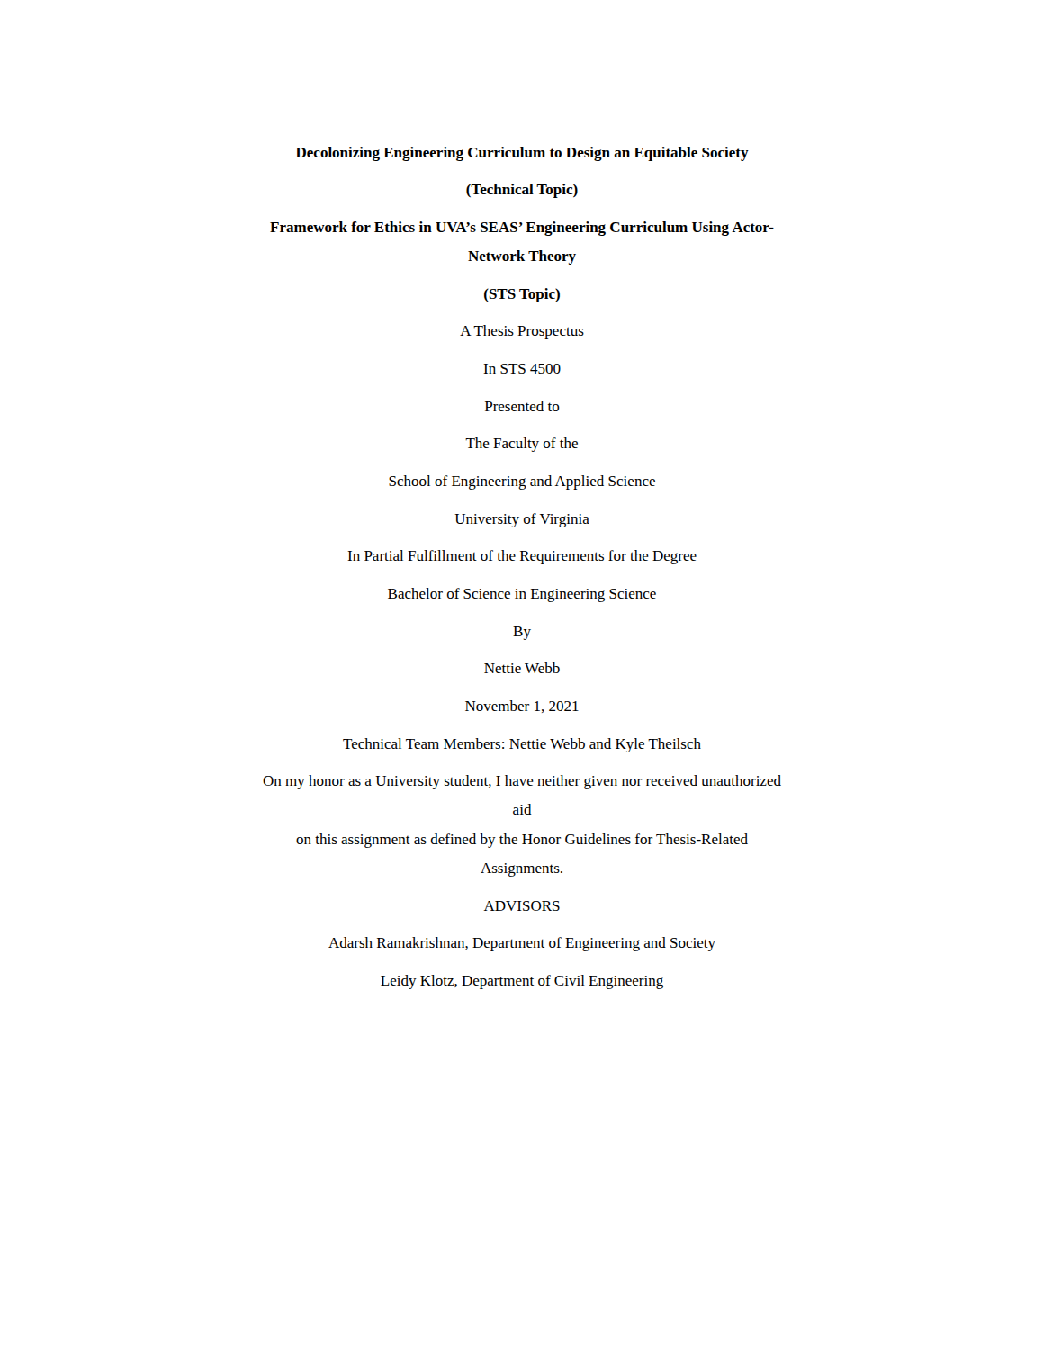Decolonizing Engineering Curriculum to Design an Equitable Society
(Technical Topic)
Framework for Ethics in UVA’s SEAS’ Engineering Curriculum Using Actor-Network Theory
(STS Topic)
A Thesis Prospectus
In STS 4500
Presented to
The Faculty of the
School of Engineering and Applied Science
University of Virginia
In Partial Fulfillment of the Requirements for the Degree
Bachelor of Science in Engineering Science
By
Nettie Webb
November 1, 2021
Technical Team Members: Nettie Webb and Kyle Theilsch
On my honor as a University student, I have neither given nor received unauthorized aid on this assignment as defined by the Honor Guidelines for Thesis-Related Assignments.
ADVISORS
Adarsh Ramakrishnan, Department of Engineering and Society
Leidy Klotz, Department of Civil Engineering